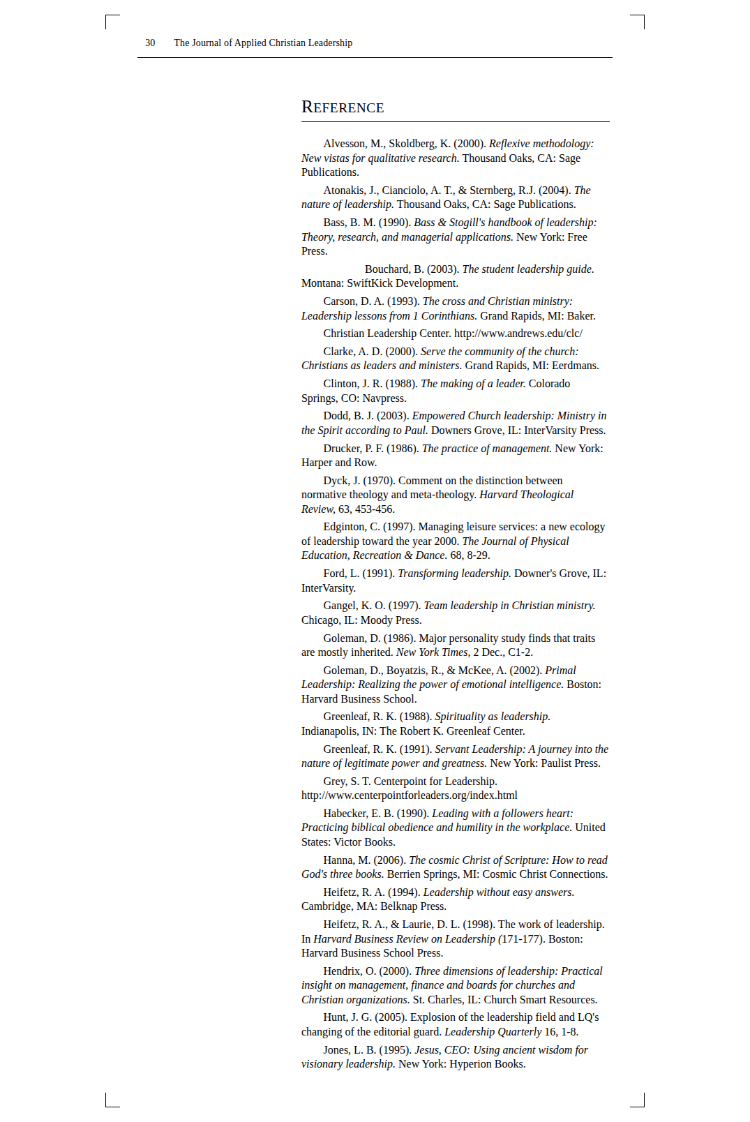30 The Journal of Applied Christian Leadership
REFERENCE
Alvesson, M., Skoldberg, K. (2000). Reflexive methodology: New vistas for qualitative research. Thousand Oaks, CA: Sage Publications.
Atonakis, J., Cianciolo, A. T., & Sternberg, R.J. (2004). The nature of leadership. Thousand Oaks, CA: Sage Publications.
Bass, B. M. (1990). Bass & Stogill's handbook of leadership: Theory, research, and managerial applications. New York: Free Press.
Bouchard, B. (2003). The student leadership guide. Montana: SwiftKick Development.
Carson, D. A. (1993). The cross and Christian ministry: Leadership lessons from 1 Corinthians. Grand Rapids, MI: Baker.
Christian Leadership Center. http://www.andrews.edu/clc/
Clarke, A. D. (2000). Serve the community of the church: Christians as leaders and ministers. Grand Rapids, MI: Eerdmans.
Clinton, J. R. (1988). The making of a leader. Colorado Springs, CO: Navpress.
Dodd, B. J. (2003). Empowered Church leadership: Ministry in the Spirit according to Paul. Downers Grove, IL: InterVarsity Press.
Drucker, P. F. (1986). The practice of management. New York: Harper and Row.
Dyck, J. (1970). Comment on the distinction between normative theology and meta-theology. Harvard Theological Review, 63, 453-456.
Edginton, C. (1997). Managing leisure services: a new ecology of leadership toward the year 2000. The Journal of Physical Education, Recreation & Dance. 68, 8-29.
Ford, L. (1991). Transforming leadership. Downer's Grove, IL: InterVarsity.
Gangel, K. O. (1997). Team leadership in Christian ministry. Chicago, IL: Moody Press.
Goleman, D. (1986). Major personality study finds that traits are mostly inherited. New York Times, 2 Dec., C1-2.
Goleman, D., Boyatzis, R., & McKee, A. (2002). Primal Leadership: Realizing the power of emotional intelligence. Boston: Harvard Business School.
Greenleaf, R. K. (1988). Spirituality as leadership. Indianapolis, IN: The Robert K. Greenleaf Center.
Greenleaf, R. K. (1991). Servant Leadership: A journey into the nature of legitimate power and greatness. New York: Paulist Press.
Grey, S. T. Centerpoint for Leadership. http://www.centerpointforleaders.org/index.html
Habecker, E. B. (1990). Leading with a followers heart: Practicing biblical obedience and humility in the workplace. United States: Victor Books.
Hanna, M. (2006). The cosmic Christ of Scripture: How to read God's three books. Berrien Springs, MI: Cosmic Christ Connections.
Heifetz, R. A. (1994). Leadership without easy answers. Cambridge, MA: Belknap Press.
Heifetz, R. A., & Laurie, D. L. (1998). The work of leadership. In Harvard Business Review on Leadership (171-177). Boston: Harvard Business School Press.
Hendrix, O. (2000). Three dimensions of leadership: Practical insight on management, finance and boards for churches and Christian organizations. St. Charles, IL: Church Smart Resources.
Hunt, J. G. (2005). Explosion of the leadership field and LQ's changing of the editorial guard. Leadership Quarterly 16, 1-8.
Jones, L. B. (1995). Jesus, CEO: Using ancient wisdom for visionary leadership. New York: Hyperion Books.